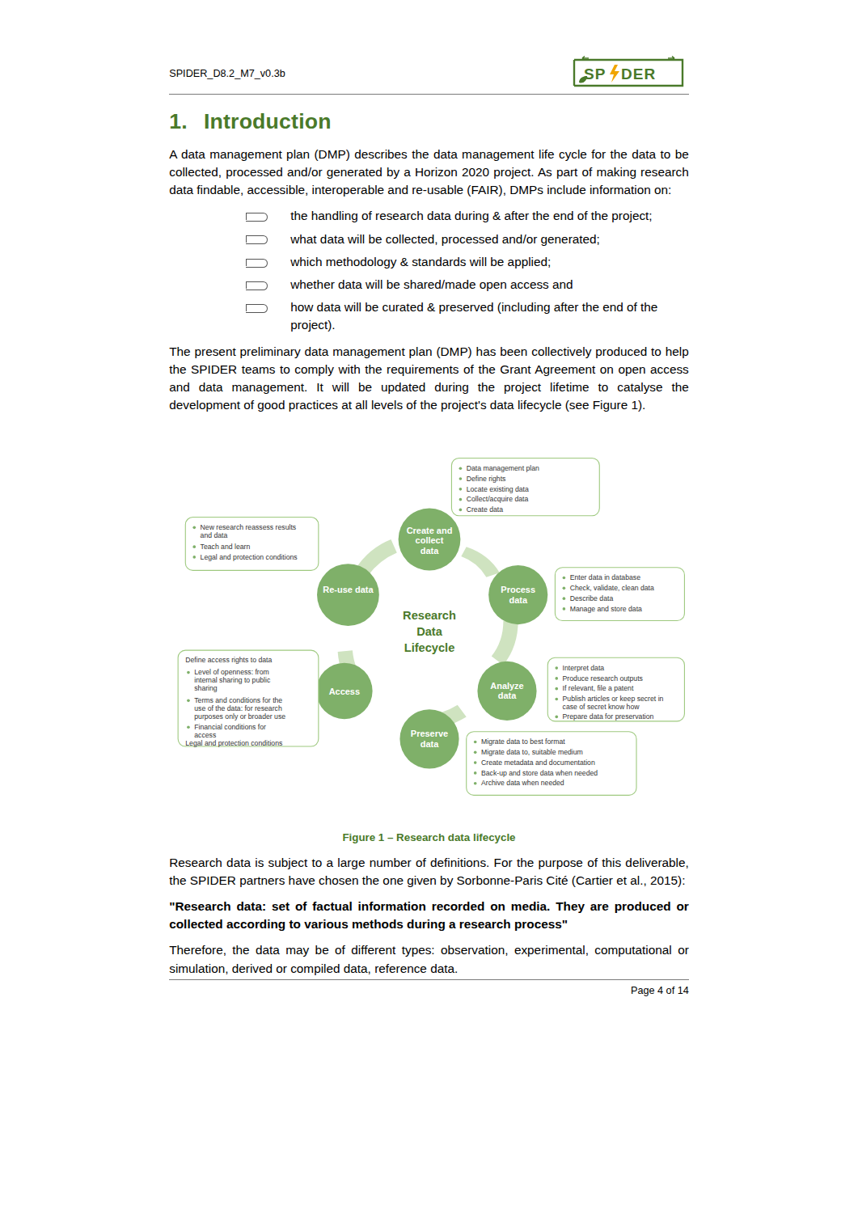SPIDER_D8.2_M7_v0.3b
SP DER
1. Introduction
A data management plan (DMP) describes the data management life cycle for the data to be collected, processed and/or generated by a Horizon 2020 project. As part of making research data findable, accessible, interoperable and re-usable (FAIR), DMPs include information on:
the handling of research data during & after the end of the project;
what data will be collected, processed and/or generated;
which methodology & standards will be applied;
whether data will be shared/made open access and
how data will be curated & preserved (including after the end of the project).
The present preliminary data management plan (DMP) has been collectively produced to help the SPIDER teams to comply with the requirements of the Grant Agreement on open access and data management. It will be updated during the project lifetime to catalyse the development of good practices at all levels of the project's data lifecycle (see Figure 1).
Research Data Lifecycle Create and collect data Process data Analyze data Preserve data Access Re-use data Data management plan Define rights Locate existing data Collect/acquire data Create data Enter data in database Check, validate, clean data Describe data Manage and store data Interpret data Produce research outputs If relevant, file a patent Publish articles or keep secret in case of secret know how Prepare data for preservation Migrate data to best format Migrate data to, suitable medium Create metadata and documentation Back-up and store data when needed Archive data when needed Define access rights to data Level of openness: from internal sharing to public sharing Terms and conditions for the use of the data: for research purposes only or broader use Financial conditions for access Legal and protection conditions New research reassess results and data Teach and learn Legal and protection conditions
Figure 1 – Research data lifecycle
Research data is subject to a large number of definitions. For the purpose of this deliverable, the SPIDER partners have chosen the one given by Sorbonne-Paris Cité (Cartier et al., 2015):
"Research data: set of factual information recorded on media. They are produced or collected according to various methods during a research process"
Therefore, the data may be of different types: observation, experimental, computational or simulation, derived or compiled data, reference data.
Page 4 of 14